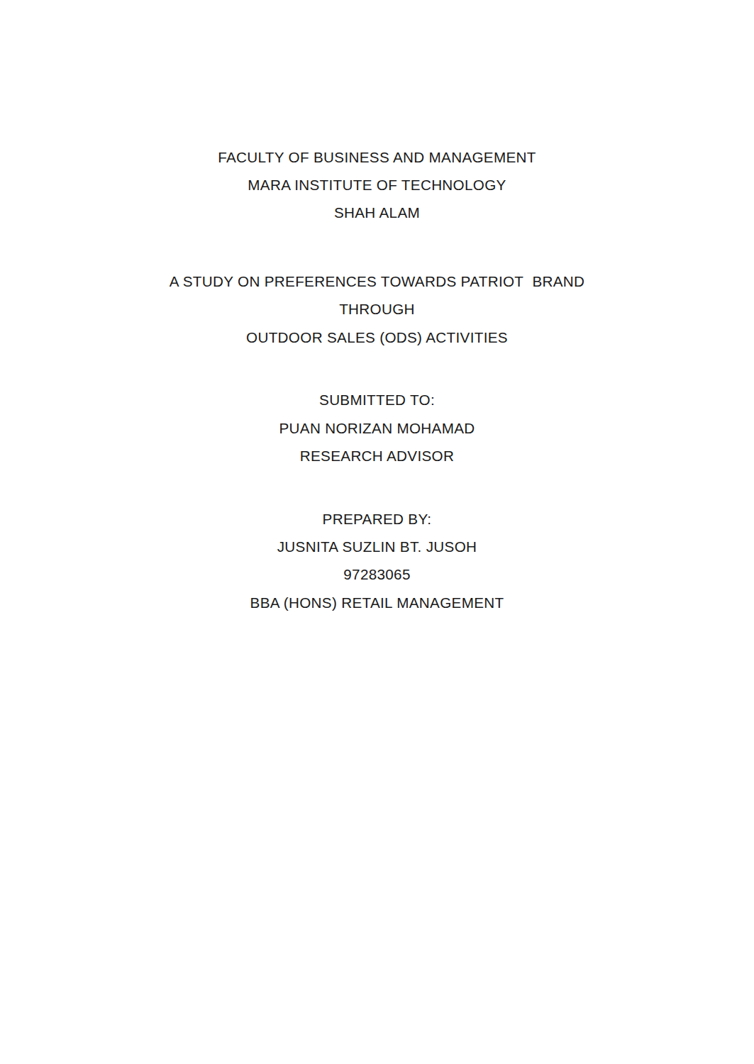FACULTY OF BUSINESS AND MANAGEMENT
MARA INSTITUTE OF TECHNOLOGY
SHAH ALAM
A STUDY ON PREFERENCES TOWARDS PATRIOT BRAND THROUGH
OUTDOOR SALES (ODS) ACTIVITIES
SUBMITTED TO:
PUAN NORIZAN MOHAMAD
RESEARCH ADVISOR
PREPARED BY:
JUSNITA SUZLIN BT. JUSOH
97283065
BBA (HONS) RETAIL MANAGEMENT